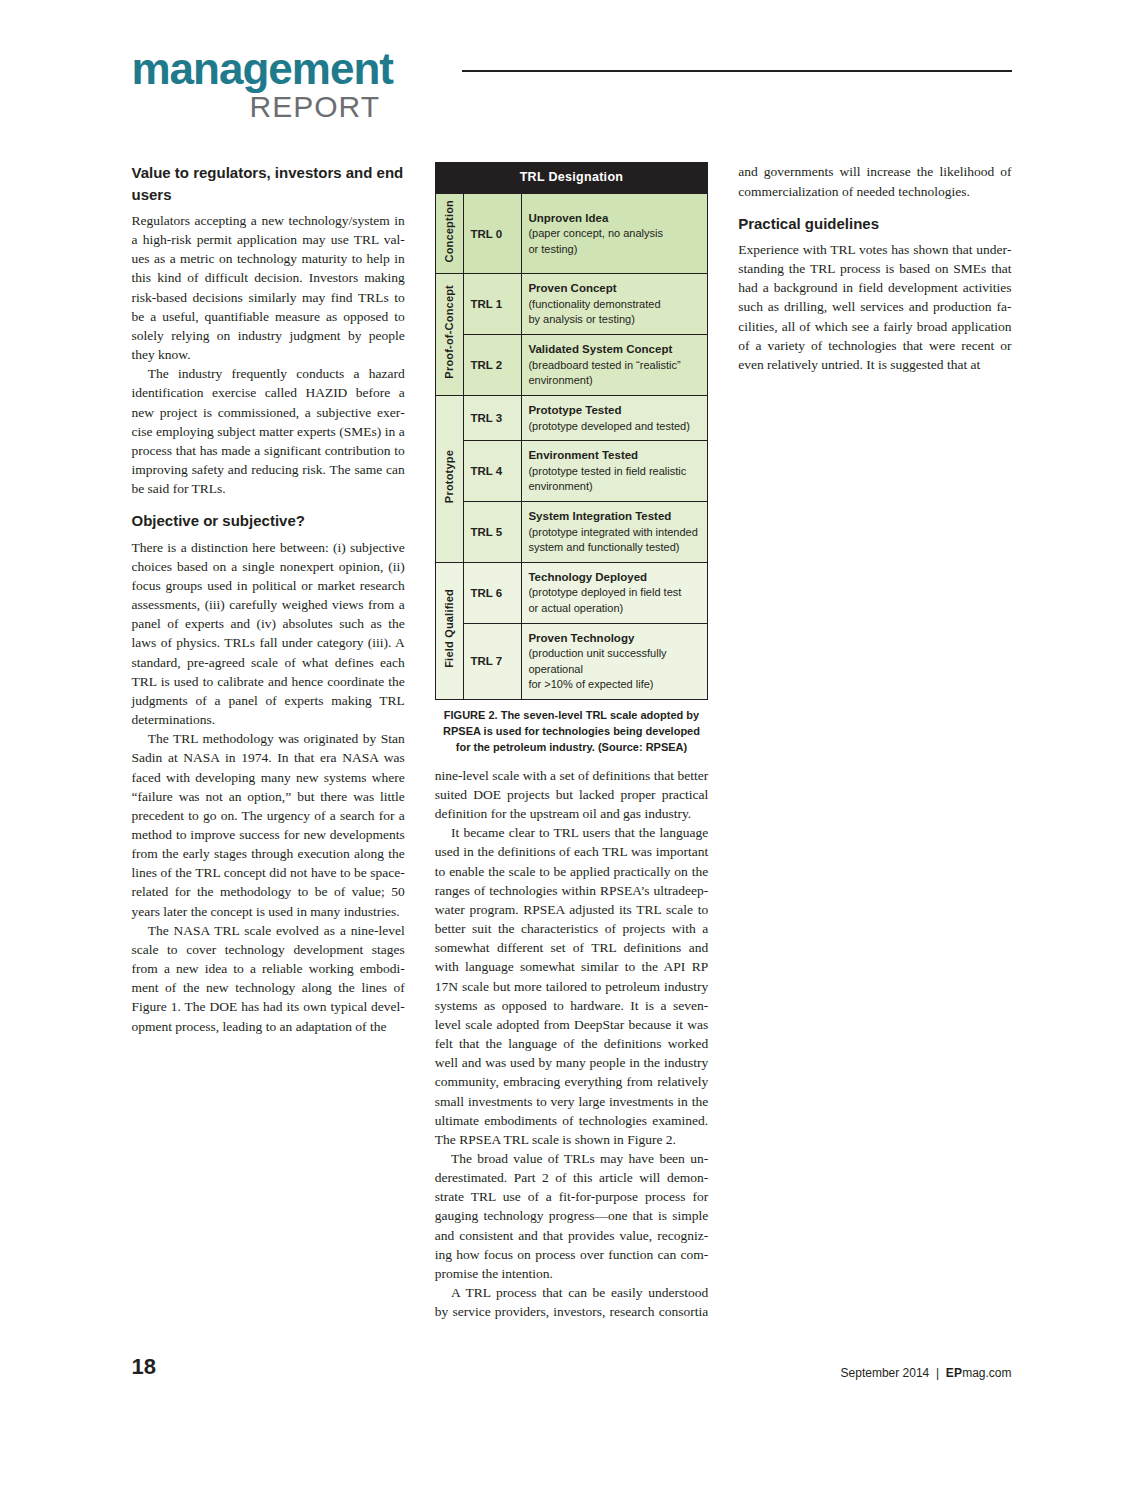management REPORT
Value to regulators, investors and end users
Regulators accepting a new technology/system in a high-risk permit application may use TRL values as a metric on technology maturity to help in this kind of difficult decision. Investors making risk-based decisions similarly may find TRLs to be a useful, quantifiable measure as opposed to solely relying on industry judgment by people they know.
The industry frequently conducts a hazard identification exercise called HAZID before a new project is commissioned, a subjective exercise employing subject matter experts (SMEs) in a process that has made a significant contribution to improving safety and reducing risk. The same can be said for TRLs.
Objective or subjective?
There is a distinction here between: (i) subjective choices based on a single nonexpert opinion, (ii) focus groups used in political or market research assessments, (iii) carefully weighed views from a panel of experts and (iv) absolutes such as the laws of physics. TRLs fall under category (iii). A standard, pre-agreed scale of what defines each TRL is used to calibrate and hence coordinate the judgments of a panel of experts making TRL determinations.
The TRL methodology was originated by Stan Sadin at NASA in 1974. In that era NASA was faced with developing many new systems where “failure was not an option,” but there was little precedent to go on. The urgency of a search for a method to improve success for new developments from the early stages through execution along the lines of the TRL concept did not have to be space-related for the methodology to be of value; 50 years later the concept is used in many industries.
The NASA TRL scale evolved as a nine-level scale to cover technology development stages from a new idea to a reliable working embodiment of the new technology along the lines of Figure 1. The DOE has had its own typical development process, leading to an adaptation of the
| TRL Designation |
| --- |
| Conception | TRL 0 | Unproven Idea (paper concept, no analysis or testing) |
| Proof-of-Concept | TRL 1 | Proven Concept (functionality demonstrated by analysis or testing) |
| TRL 2 | Validated System Concept (breadboard tested in “realistic” environment) |
| Prototype | TRL 3 | Prototype Tested (prototype developed and tested) |
| TRL 4 | Environment Tested (prototype tested in field realistic environment) |
| TRL 5 | System Integration Tested (prototype integrated with intended system and functionally tested) |
| Field Qualified | TRL 6 | Technology Deployed (prototype deployed in field test or actual operation) |
| TRL 7 | Proven Technology (production unit successfully operational for >10% of expected life) |
FIGURE 2. The seven-level TRL scale adopted by RPSEA is used for technologies being developed for the petroleum industry. (Source: RPSEA)
nine-level scale with a set of definitions that better suited DOE projects but lacked proper practical definition for the upstream oil and gas industry.
It became clear to TRL users that the language used in the definitions of each TRL was important to enable the scale to be applied practically on the ranges of technologies within RPSEA’s ultradeepwater program. RPSEA adjusted its TRL scale to better suit the characteristics of projects with a somewhat different set of TRL definitions and with language somewhat similar to the API RP 17N scale but more tailored to petroleum industry systems as opposed to hardware. It is a seven-level scale adopted from DeepStar because it was felt that the language of the definitions worked well and was used by many people in the industry community, embracing everything from relatively small investments to very large investments in the ultimate embodiments of technologies examined. The RPSEA TRL scale is shown in Figure 2.
The broad value of TRLs may have been underestimated. Part 2 of this article will demonstrate TRL use of a fit-for-purpose process for gauging technology progress—one that is simple and consistent and that provides value, recognizing how focus on process over function can compromise the intention.
A TRL process that can be easily understood by service providers, investors, research consortia and governments will increase the likelihood of commercialization of needed technologies.
Practical guidelines
Experience with TRL votes has shown that understanding the TRL process is based on SMEs that had a background in field development activities such as drilling, well services and production facilities, all of which see a fairly broad application of a variety of technologies that were recent or even relatively untried. It is suggested that at
18
September 2014 | EPmag.com